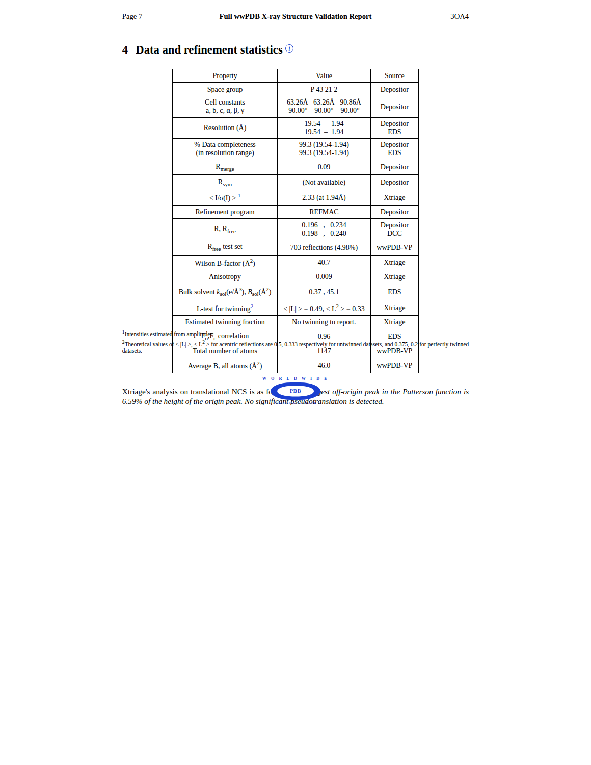Page 7
Full wwPDB X-ray Structure Validation Report
3OA4
4 Data and refinement statisticsi
| Property | Value | Source |
| --- | --- | --- |
| Space group | P 43 21 2 | Depositor |
| Cell constants a, b, c, α, β, γ | 63.26Å 63.26Å 90.86Å 90.00° 90.00° 90.00° | Depositor |
| Resolution (Å) | 19.54 – 1.94 19.54 – 1.94 | Depositor EDS |
| % Data completeness (in resolution range) | 99.3 (19.54-1.94) 99.3 (19.54-1.94) | Depositor EDS |
| R merge | 0.09 | Depositor |
| R sym | (Not available) | Depositor |
| < I/σ(I) > 1 | 2.33 (at 1.94Å) | Xtriage |
| Refinement program | REFMAC | Depositor |
| R, R free | 0.196 , 0.234 0.198 , 0.240 | Depositor DCC |
| R free test set | 703 reflections (4.98%) | wwPDB-VP |
| Wilson B-factor (Å 2 ) | 40.7 | Xtriage |
| Anisotropy | 0.009 | Xtriage |
| Bulk solvent k sol (e/Å 3 ), B sol (Å 2 ) | 0.37 , 45.1 | EDS |
| L-test for twinning 2 | < /L/ > = 0.49, < L 2 > = 0.33 | Xtriage |
| Estimated twinning fraction | No twinning to report. | Xtriage |
| F o ,F c correlation | 0.96 | EDS |
| Total number of atoms | 1147 | wwPDB-VP |
| Average B, all atoms (Å 2 ) | 46.0 | wwPDB-VP |
Xtriage's analysis on translational NCS is as follows: The largest off-origin peak in the Patterson function is 6.59% of the height of the origin peak. No significant pseudotranslation is detected.
1Intensities estimated from amplitudes.
2Theoretical values of < |L| >, < L2 > for acentric reflections are 0.5, 0.333 respectively for untwinned datasets, and 0.375, 0.2 for perfectly twinned datasets.
W O R L D W I D E
PDB
PROTEIN DATA BANK